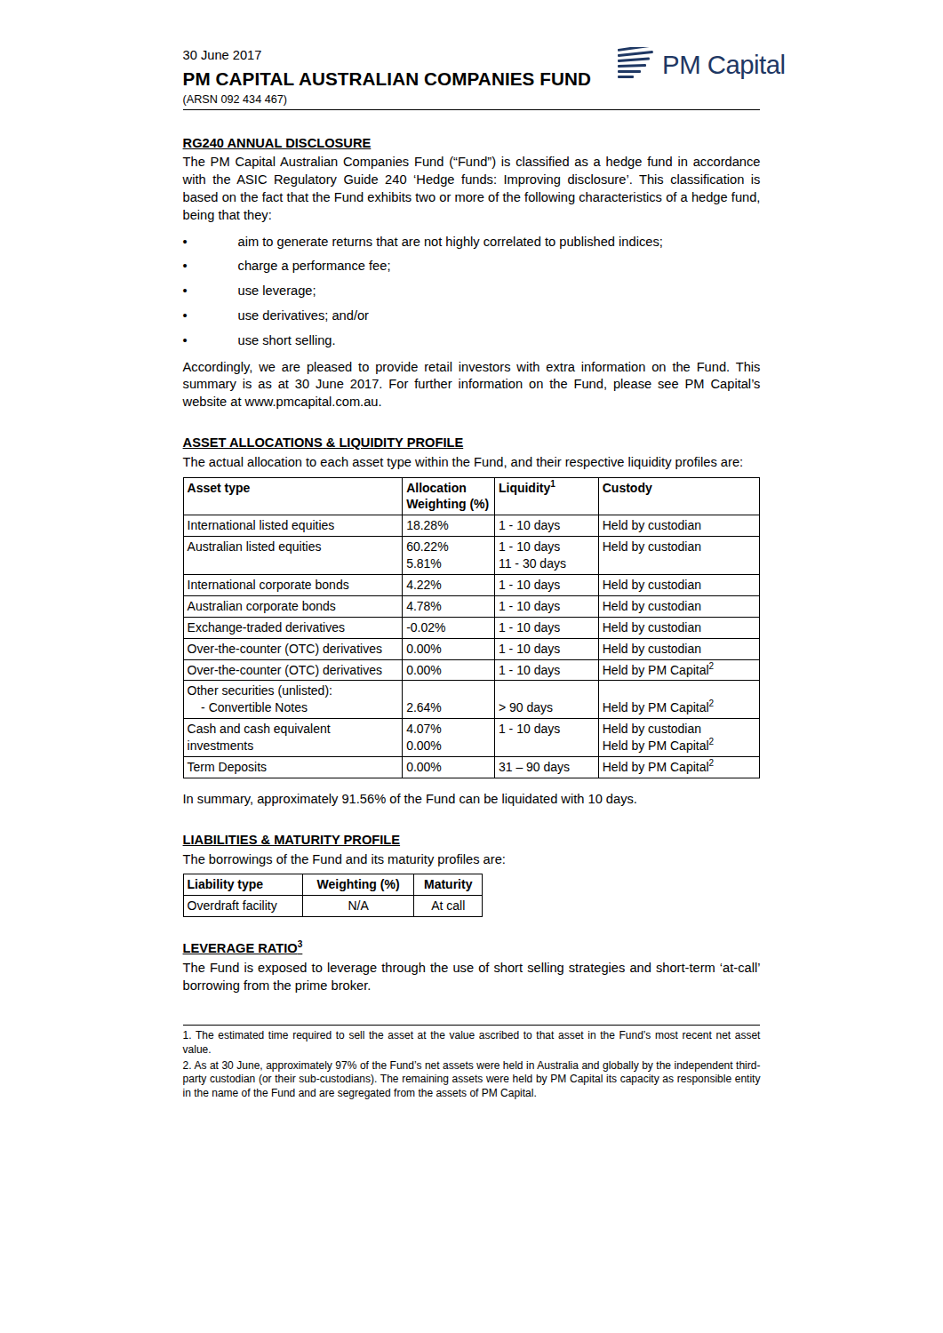30 June 2017
PM CAPITAL AUSTRALIAN COMPANIES FUND
(ARSN 092 434 467)
PM Capital
RG240 ANNUAL DISCLOSURE
The PM Capital Australian Companies Fund (“Fund”) is classified as a hedge fund in accordance with the ASIC Regulatory Guide 240 ‘Hedge funds: Improving disclosure’. This classification is based on the fact that the Fund exhibits two or more of the following characteristics of a hedge fund, being that they:
aim to generate returns that are not highly correlated to published indices;
charge a performance fee;
use leverage;
use derivatives; and/or
use short selling.
Accordingly, we are pleased to provide retail investors with extra information on the Fund. This summary is as at 30 June 2017. For further information on the Fund, please see PM Capital’s website at www.pmcapital.com.au.
ASSET ALLOCATIONS & LIQUIDITY PROFILE
The actual allocation to each asset type within the Fund, and their respective liquidity profiles are:
| Asset type | Allocation Weighting (%) | Liquidity 1 | Custody |
| --- | --- | --- | --- |
| International listed equities | 18.28% | 1 - 10 days | Held by custodian |
| Australian listed equities | 60.22% 5.81% | 1 - 10 days 11 - 30 days | Held by custodian |
| International corporate bonds | 4.22% | 1 - 10 days | Held by custodian |
| Australian corporate bonds | 4.78% | 1 - 10 days | Held by custodian |
| Exchange-traded derivatives | -0.02% | 1 - 10 days | Held by custodian |
| Over-the-counter (OTC) derivatives | 0.00% | 1 - 10 days | Held by custodian |
| Over-the-counter (OTC) derivatives | 0.00% | 1 - 10 days | Held by PM Capital 2 |
| Other securities (unlisted): - Convertible Notes | 2.64% | > 90 days | Held by PM Capital 2 |
| Cash and cash equivalent investments | 4.07% 0.00% | 1 - 10 days | Held by custodian Held by PM Capital 2 |
| Term Deposits | 0.00% | 31 – 90 days | Held by PM Capital 2 |
In summary, approximately 91.56% of the Fund can be liquidated with 10 days.
LIABILITIES & MATURITY PROFILE
The borrowings of the Fund and its maturity profiles are:
| Liability type | Weighting (%) | Maturity |
| --- | --- | --- |
| Overdraft facility | N/A | At call |
LEVERAGE RATIO3
The Fund is exposed to leverage through the use of short selling strategies and short-term ‘at-call’ borrowing from the prime broker.
1. The estimated time required to sell the asset at the value ascribed to that asset in the Fund’s most recent net asset value.
2. As at 30 June, approximately 97% of the Fund’s net assets were held in Australia and globally by the independent third-party custodian (or their sub-custodians). The remaining assets were held by PM Capital its capacity as responsible entity in the name of the Fund and are segregated from the assets of PM Capital.